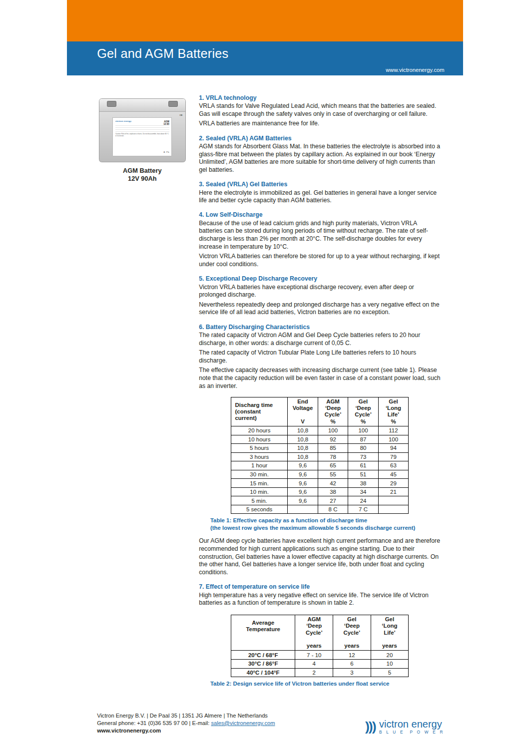Gel and AGM Batteries
www.victronenergy.com
CE
victron energy
AGM
12-90
Caution: Risk of fire, explosion or burns. Do not disassemble, heat above 60 °C or incinerate.
♻ Pb
AGM Battery
12V 90Ah
1. VRLA technology
VRLA stands for Valve Regulated Lead Acid, which means that the batteries are sealed. Gas will escape through the safety valves only in case of overcharging or cell failure.
VRLA batteries are maintenance free for life.
2. Sealed (VRLA) AGM Batteries
AGM stands for Absorbent Glass Mat. In these batteries the electrolyte is absorbed into a glass-fibre mat between the plates by capillary action. As explained in our book ‘Energy Unlimited’, AGM batteries are more suitable for short-time delivery of high currents than gel batteries.
3. Sealed (VRLA) Gel Batteries
Here the electrolyte is immobilized as gel. Gel batteries in general have a longer service life and better cycle capacity than AGM batteries.
4. Low Self-Discharge
Because of the use of lead calcium grids and high purity materials, Victron VRLA batteries can be stored during long periods of time without recharge. The rate of self-discharge is less than 2% per month at 20°C. The self-discharge doubles for every increase in temperature by 10°C.
Victron VRLA batteries can therefore be stored for up to a year without recharging, if kept under cool conditions.
5. Exceptional Deep Discharge Recovery
Victron VRLA batteries have exceptional discharge recovery, even after deep or prolonged discharge.
Nevertheless repeatedly deep and prolonged discharge has a very negative effect on the service life of all lead acid batteries, Victron batteries are no exception.
6. Battery Discharging Characteristics
The rated capacity of Victron AGM and Gel Deep Cycle batteries refers to 20 hour discharge, in other words: a discharge current of 0,05 C.
The rated capacity of Victron Tubular Plate Long Life batteries refers to 10 hours discharge.
The effective capacity decreases with increasing discharge current (see table 1). Please note that the capacity reduction will be even faster in case of a constant power load, such as an inverter.
| Discharg time (constant current) | End Voltage V | AGM ‘Deep Cycle’ % | Gel ‘Deep Cycle’ % | Gel ‘Long Life’ % |
| --- | --- | --- | --- | --- |
| 20 hours | 10,8 | 100 | 100 | 112 |
| 10 hours | 10,8 | 92 | 87 | 100 |
| 5 hours | 10,8 | 85 | 80 | 94 |
| 3 hours | 10,8 | 78 | 73 | 79 |
| 1 hour | 9,6 | 65 | 61 | 63 |
| 30 min. | 9,6 | 55 | 51 | 45 |
| 15 min. | 9,6 | 42 | 38 | 29 |
| 10 min. | 9,6 | 38 | 34 | 21 |
| 5 min. | 9,6 | 27 | 24 | |
| 5 seconds | | 8 C | 7 C | |
Table 1: Effective capacity as a function of discharge time
(the lowest row gives the maximum allowable 5 seconds discharge current)
Our AGM deep cycle batteries have excellent high current performance and are therefore recommended for high current applications such as engine starting. Due to their construction, Gel batteries have a lower effective capacity at high discharge currents. On the other hand, Gel batteries have a longer service life, both under float and cycling conditions.
7. Effect of temperature on service life
High temperature has a very negative effect on service life. The service life of Victron batteries as a function of temperature is shown in table 2.
| Average Temperature | AGM ‘Deep Cycle’ years | Gel ‘Deep Cycle’ years | Gel ‘Long Life’ years |
| --- | --- | --- | --- |
| 20°C / 68°F | 7 - 10 | 12 | 20 |
| 30°C / 86°F | 4 | 6 | 10 |
| 40°C / 104°F | 2 | 3 | 5 |
Table 2: Design service life of Victron batteries under float service
Victron Energy B.V. | De Paal 35 | 1351 JG Almere | The Netherlands
General phone: +31 (0)36 535 97 00 | E-mail: sales@victronenergy.com
www.victronenergy.com
)))
victron energy
B L U E P O W E R